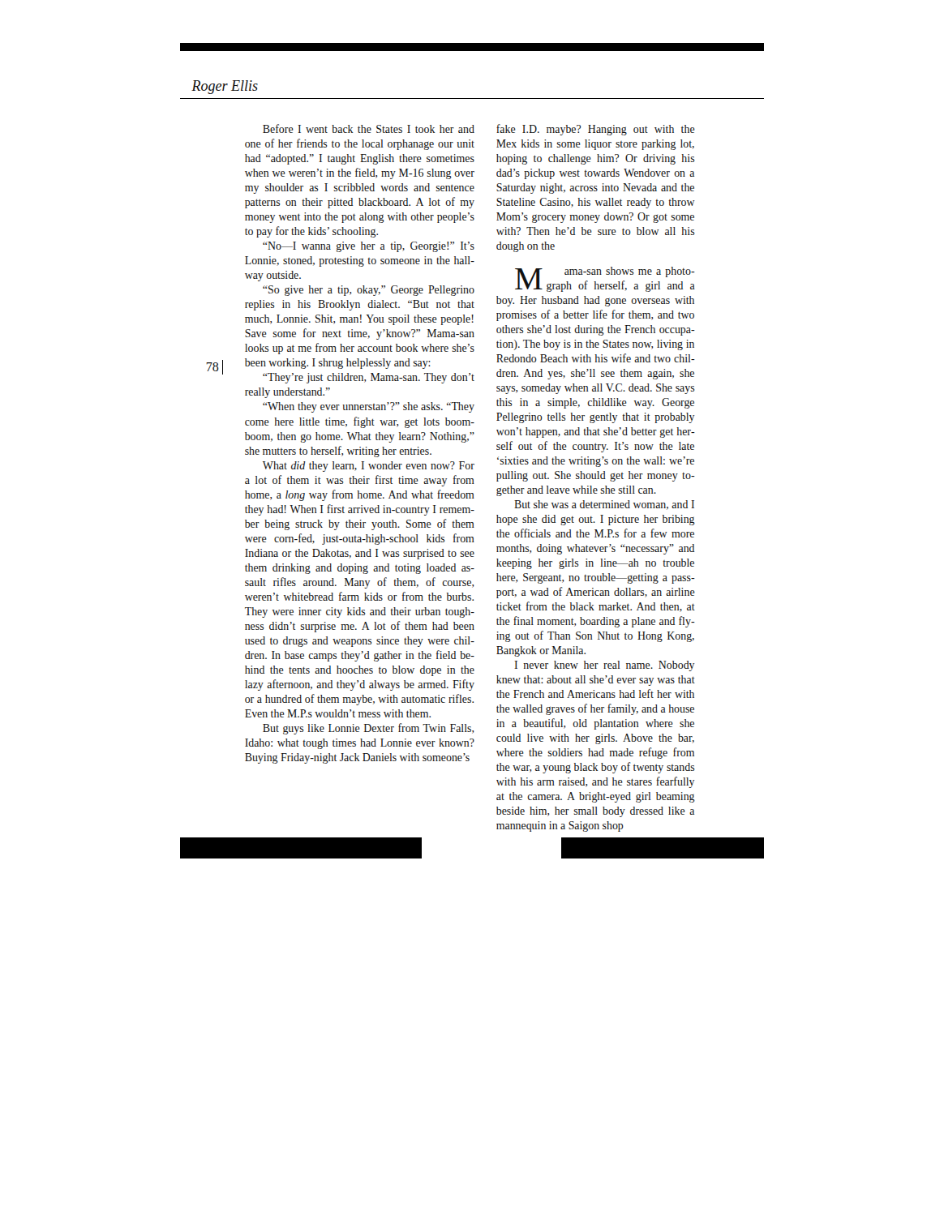Roger Ellis
78
Before I went back the States I took her and one of her friends to the local orphanage our unit had “adopted.” I taught English there sometimes when we weren’t in the field, my M-16 slung over my shoulder as I scribbled words and sentence patterns on their pitted blackboard. A lot of my money went into the pot along with other people’s to pay for the kids’ schooling.
“No—I wanna give her a tip, Georgie!” It’s Lonnie, stoned, protesting to someone in the hallway outside.
“So give her a tip, okay,” George Pellegrino replies in his Brooklyn dialect. “But not that much, Lonnie. Shit, man! You spoil these people! Save some for next time, y’know?” Mama-san looks up at me from her account book where she’s been working. I shrug helplessly and say:
“They’re just children, Mama-san. They don’t really understand.”
“When they ever unnerstan’?” she asks. “They come here little time, fight war, get lots boom-boom, then go home. What they learn? Nothing,” she mutters to herself, writing her entries.
What did they learn, I wonder even now? For a lot of them it was their first time away from home, a long way from home. And what freedom they had! When I first arrived in-country I remember being struck by their youth. Some of them were corn-fed, just-outa-high-school kids from Indiana or the Dakotas, and I was surprised to see them drinking and doping and toting loaded assault rifles around. Many of them, of course, weren’t whitebread farm kids or from the burbs. They were inner city kids and their urban toughness didn’t surprise me. A lot of them had been used to drugs and weapons since they were children. In base camps they’d gather in the field behind the tents and hooches to blow dope in the lazy afternoon, and they’d always be armed. Fifty or a hundred of them maybe, with automatic rifles. Even the M.P.s wouldn’t mess with them.
But guys like Lonnie Dexter from Twin Falls, Idaho: what tough times had Lonnie ever known? Buying Friday-night Jack Daniels with someone’s
fake I.D. maybe? Hanging out with the Mex kids in some liquor store parking lot, hoping to challenge him? Or driving his dad’s pickup west towards Wendover on a Saturday night, across into Nevada and the Stateline Casino, his wallet ready to throw Mom’s grocery money down? Or got some with? Then he’d be sure to blow all his dough on the
Mama-san shows me a photograph of herself, a girl and a boy. Her husband had gone overseas with promises of a better life for them, and two others she’d lost during the French occupation). The boy is in the States now, living in Redondo Beach with his wife and two children. And yes, she’ll see them again, she says, someday when all V.C. dead. She says this in a simple, childlike way. George Pellegrino tells her gently that it probably won’t happen, and that she’d better get herself out of the country. It’s now the late ‘sixties and the writing’s on the wall: we’re pulling out. She should get her money together and leave while she still can.
But she was a determined woman, and I hope she did get out. I picture her bribing the officials and the M.P.s for a few more months, doing whatever’s “necessary” and keeping her girls in line—ah no trouble here, Sergeant, no trouble—getting a passport, a wad of American dollars, an airline ticket from the black market. And then, at the final moment, boarding a plane and flying out of Than Son Nhut to Hong Kong, Bangkok or Manila.
I never knew her real name. Nobody knew that: about all she’d ever say was that the French and Americans had left her with the walled graves of her family, and a house in a beautiful, old plantation where she could live with her girls. Above the bar, where the soldiers had made refuge from the war, a young black boy of twenty stands with his arm raised, and he stares fearfully at the camera. A bright-eyed girl beaming beside him, her small body dressed like a mannequin in a Saigon shop